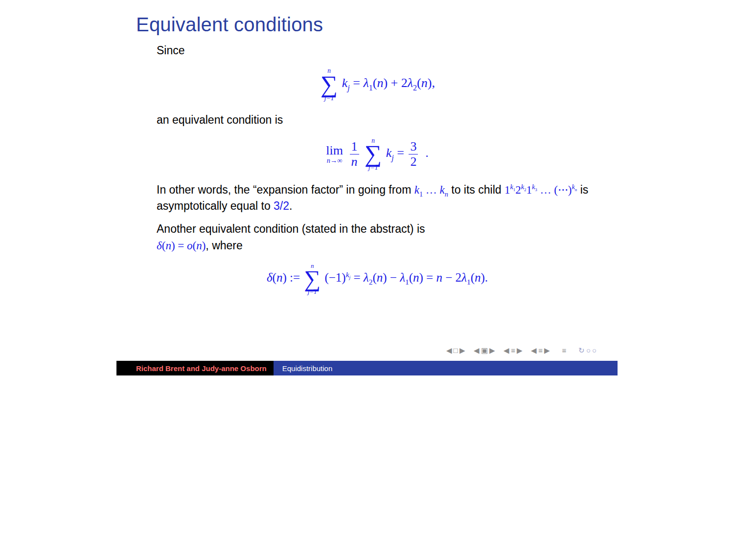Equivalent conditions
Since
n ∑ j=1 kj = λ1(n) + 2λ2(n),
an equivalent condition is
lim n→∞ 1 n n ∑ j=1 kj = 3 2  .
In other words, the “expansion factor” in going from k1 … kn to its child 1k12k21k3 … (⋅⋅⋅)kn is asymptotically equal to 3/2.
Another equivalent condition (stated in the abstract) is
δ(n) = o(n), where
δ(n) := n ∑ j=1 (−1)kj = λ2(n) − λ1(n) = n − 2λ1(n).
◀□▶ ◀▣▶ ◀≡▶ ◀≡▶ ≡ ↻○○
Richard Brent and Judy-anne Osborn
Equidistribution